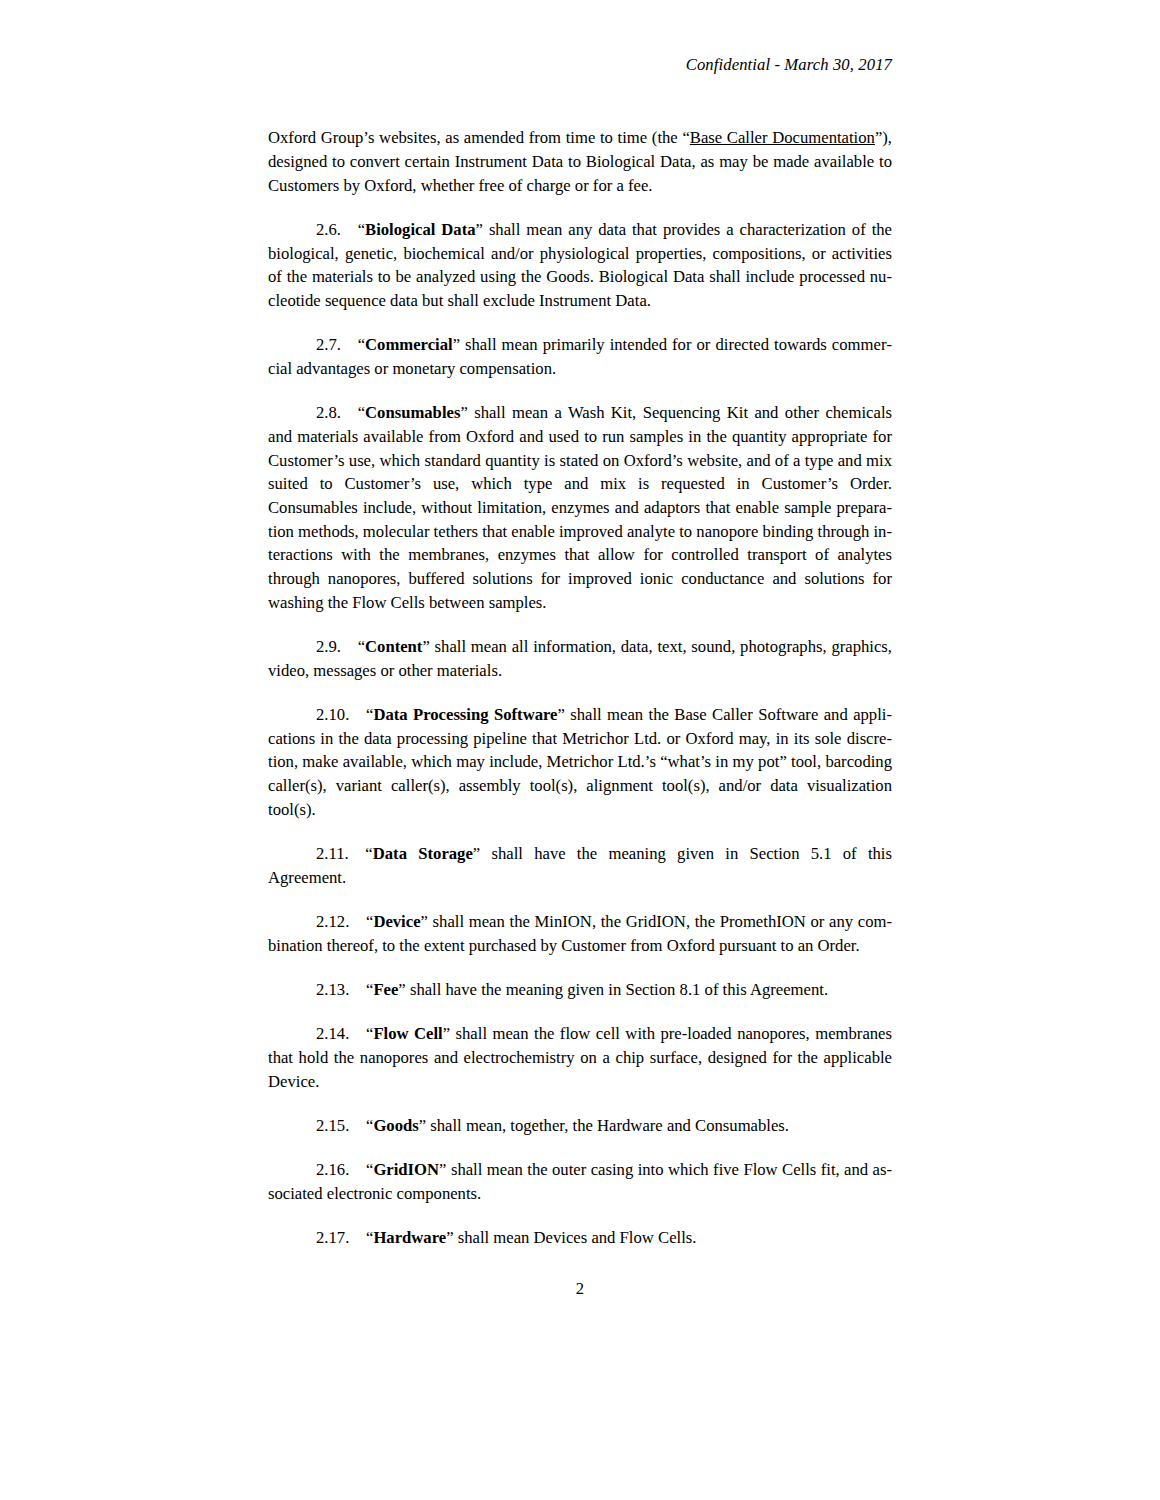Confidential - March 30, 2017
Oxford Group’s websites, as amended from time to time (the “Base Caller Documentation”), designed to convert certain Instrument Data to Biological Data, as may be made available to Customers by Oxford, whether free of charge or for a fee.
2.6. “Biological Data” shall mean any data that provides a characterization of the biological, genetic, biochemical and/or physiological properties, compositions, or activities of the materials to be analyzed using the Goods. Biological Data shall include processed nucleotide sequence data but shall exclude Instrument Data.
2.7. “Commercial” shall mean primarily intended for or directed towards commercial advantages or monetary compensation.
2.8. “Consumables” shall mean a Wash Kit, Sequencing Kit and other chemicals and materials available from Oxford and used to run samples in the quantity appropriate for Customer’s use, which standard quantity is stated on Oxford’s website, and of a type and mix suited to Customer’s use, which type and mix is requested in Customer’s Order. Consumables include, without limitation, enzymes and adaptors that enable sample preparation methods, molecular tethers that enable improved analyte to nanopore binding through interactions with the membranes, enzymes that allow for controlled transport of analytes through nanopores, buffered solutions for improved ionic conductance and solutions for washing the Flow Cells between samples.
2.9. “Content” shall mean all information, data, text, sound, photographs, graphics, video, messages or other materials.
2.10. “Data Processing Software” shall mean the Base Caller Software and applications in the data processing pipeline that Metrichor Ltd. or Oxford may, in its sole discretion, make available, which may include, Metrichor Ltd.’s “what’s in my pot” tool, barcoding caller(s), variant caller(s), assembly tool(s), alignment tool(s), and/or data visualization tool(s).
2.11. “Data Storage” shall have the meaning given in Section 5.1 of this Agreement.
2.12. “Device” shall mean the MinION, the GridION, the PromethION or any combination thereof, to the extent purchased by Customer from Oxford pursuant to an Order.
2.13. “Fee” shall have the meaning given in Section 8.1 of this Agreement.
2.14. “Flow Cell” shall mean the flow cell with pre-loaded nanopores, membranes that hold the nanopores and electrochemistry on a chip surface, designed for the applicable Device.
2.15. “Goods” shall mean, together, the Hardware and Consumables.
2.16. “GridION” shall mean the outer casing into which five Flow Cells fit, and associated electronic components.
2.17. “Hardware” shall mean Devices and Flow Cells.
2